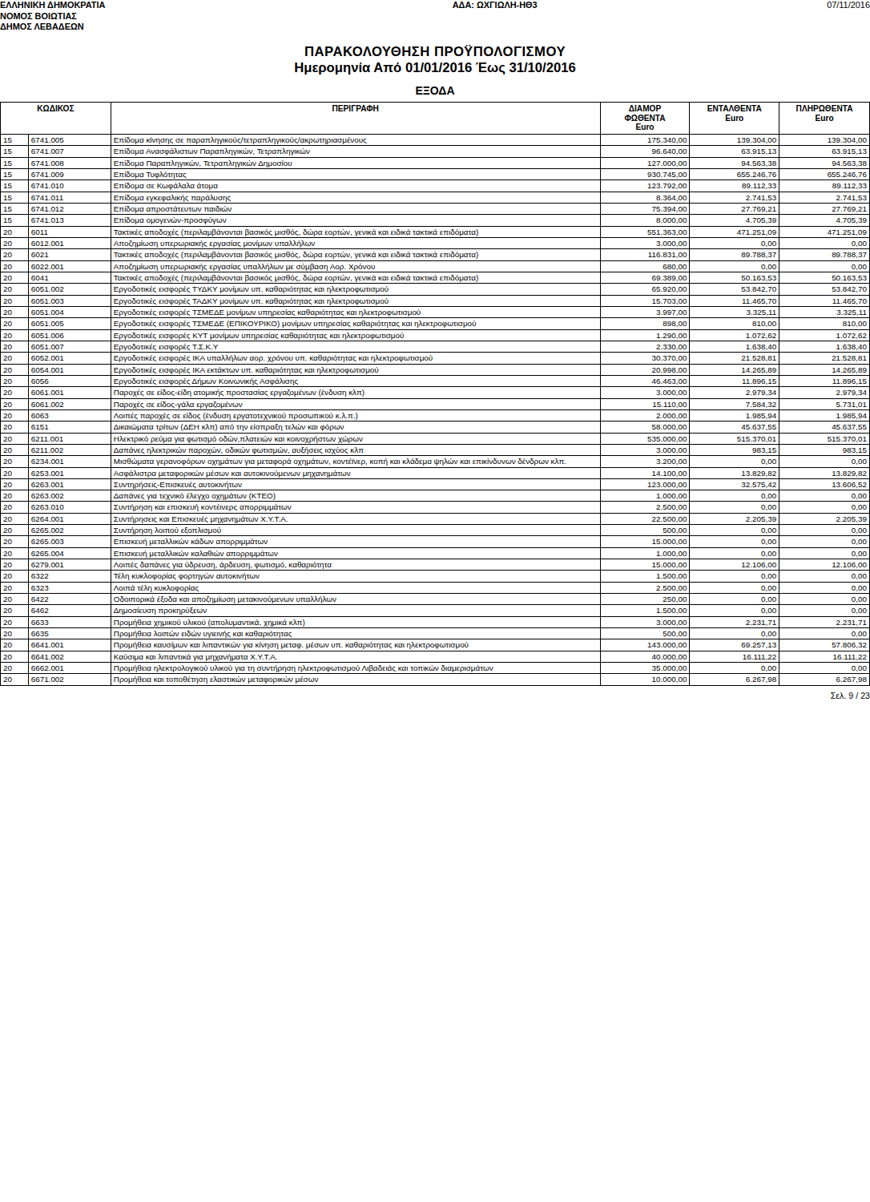ΕΛΛΗΝΙΚΗ ΔΗΜΟΚΡΑΤΙΑ
ΝΟΜΟΣ ΒΟΙΩΤΙΑΣ
ΔΗΜΟΣ ΛΕΒΑΔΕΩΝ
ΑΔΑ: ΩΧΓΙΩΛΗ-ΗΘ3
07/11/2016
ΠΑΡΑΚΟΛΟΥΘΗΣΗ ΠΡΟΫΠΟΛΟΓΙΣΜΟΥ
Ημερομηνία Από 01/01/2016 Έως 31/10/2016
ΕΞΟΔΑ
| ΚΩΔΙΚΟΣ | ΠΕΡΙΓΡΑΦΗ | ΔΙΑΜΟΡ ΦΩΘΕΝΤΑ Euro | ΕΝΤΑΛΘΕΝΤΑ Euro | ΠΛΗΡΩΘΕΝΤΑ Euro |
| --- | --- | --- | --- | --- |
| 15 | 6741.005 | Επίδομα κίνησης σε παραπληγικούς/τετραπληγικούς/ακρωτηριασμένους | 175.340,00 | 139.304,00 | 139.304,00 |
| 15 | 6741.007 | Επίδομα Ανασφάλιστων Παραπληγικών, Τετραπληγικών | 96.640,00 | 63.915,13 | 63.915,13 |
| 15 | 6741.008 | Επίδομα Παραπληγικών, Τετραπληγικών Δημοσίου | 127.000,00 | 94.563,38 | 94.563,38 |
| 15 | 6741.009 | Επίδομα Τυφλότητας | 930.745,00 | 655.246,76 | 655.246,76 |
| 15 | 6741.010 | Επίδομα σε Κωφάλαλα άτομα | 123.792,00 | 89.112,33 | 89.112,33 |
| 15 | 6741.011 | Επίδομα εγκεφαλικής παράλυσης | 8.364,00 | 2.741,53 | 2.741,53 |
| 15 | 6741.012 | Επίδομα απροστάτευτων παιδιών | 75.394,00 | 27.769,21 | 27.769,21 |
| 15 | 6741.013 | Επίδομα ομογενών-προσφύγων | 8.000,00 | 4.705,39 | 4.705,39 |
| 20 | 6011 | Τακτικές αποδοχές (περιλαμβάνονται βασικός μισθός, δώρα εορτών, γενικά και ειδικά τακτικά επιδόματα) | 551.363,00 | 471.251,09 | 471.251,09 |
| 20 | 6012.001 | Αποζημίωση υπερωριακής εργασίας μονίμων υπαλλήλων | 3.000,00 | 0,00 | 0,00 |
| 20 | 6021 | Τακτικές αποδοχές (περιλαμβάνονται βασικός μισθός, δώρα εορτών, γενικά και ειδικά τακτικά επιδόματα) | 116.831,00 | 89.788,37 | 89.788,37 |
| 20 | 6022.001 | Αποζημίωση υπερωριακής εργασίας υπαλλήλων με σύμβαση Αορ. Χρόνου | 680,00 | 0,00 | 0,00 |
| 20 | 6041 | Τακτικές αποδοχές (περιλαμβάνονται βασικός μισθός, δώρα εορτών, γενικά και ειδικά τακτικά επιδόματα) | 69.389,00 | 50.163,53 | 50.163,53 |
| 20 | 6051.002 | Εργοδοτικές εισφορές ΤΥΔΚΥ μονίμων υπ. καθαριότητας και ηλεκτροφωτισμού | 65.920,00 | 53.842,70 | 53.842,70 |
| 20 | 6051.003 | Εργοδοτικές εισφορές ΤΑΔΚΥ μονίμων υπ. καθαριότητας και ηλεκτροφωτισμού | 15.703,00 | 11.465,70 | 11.465,70 |
| 20 | 6051.004 | Εργοδοτικές εισφορές ΤΣΜΕΔΕ μονίμων υπηρεσίας καθαριότητας και ηλεκτροφωτισμού | 3.997,00 | 3.325,11 | 3.325,11 |
| 20 | 6051.005 | Εργοδοτικές εισφορές ΤΣΜΕΔΕ (ΕΠΙΚΟΥΡΙΚΟ) μονίμων υπηρεσίας καθαριότητας και ηλεκτροφωτισμού | 898,00 | 810,00 | 810,00 |
| 20 | 6051.006 | Εργοδοτικές εισφορές ΚΥΤ μονίμων υπηρεσίας καθαριότητας και ηλεκτροφωτισμού | 1.290,00 | 1.072,62 | 1.072,62 |
| 20 | 6051.007 | Εργοδοτικές εισφορές Τ.Σ.Κ.Υ | 2.330,00 | 1.638,40 | 1.638,40 |
| 20 | 6052.001 | Εργοδοτικές εισφορές ΙΚΑ υπαλλήλων αορ. χρόνου υπ. καθαριότητας και ηλεκτροφωτισμού | 30.370,00 | 21.528,81 | 21.528,81 |
| 20 | 6054.001 | Εργοδοτικές εισφορές ΙΚΑ εκτάκτων υπ. καθαριότητας και ηλεκτροφωτισμού | 20.998,00 | 14.265,89 | 14.265,89 |
| 20 | 6056 | Εργοδοτικές εισφορές Δήμων Κοινωνικής Ασφάλισης | 46.463,00 | 11.896,15 | 11.896,15 |
| 20 | 6061.001 | Παροχές σε είδος-είδη ατομικής προστασίας εργαζομένων (ένδυση κλπ) | 3.000,00 | 2.979,34 | 2.979,34 |
| 20 | 6061.002 | Παροχές σε είδος-γάλα εργαζομένων | 15.110,00 | 7.584,32 | 5.731,01 |
| 20 | 6063 | Λοιπές παροχές σε είδος (ένδυση εργατοτεχνικού προσωπικού κ.λ.π.) | 2.000,00 | 1.985,94 | 1.985,94 |
| 20 | 6151 | Δικαιώματα τρίτων (ΔΕΗ κλπ) από την είσπραξη τελών και φόρων | 58.000,00 | 45.637,55 | 45.637,55 |
| 20 | 6211.001 | Ηλεκτρικό ρεύμα για φωτισμό οδών,πλατειών και κοινοχρήστων χώρων | 535.000,00 | 515.370,01 | 515.370,01 |
| 20 | 6211.002 | Δαπάνες ηλεκτρικών παροχών, οδικών φωτισμών, αυξήσεις ισχύος κλπ | 3.000,00 | 983,15 | 983,15 |
| 20 | 6234.001 | Μισθώματα γερανοφόρων οχημάτων για μεταφορά οχημάτων, κοντέϊνερ, κοπή και κλάδεμα ψηλών και επικίνδυνων δένδρων κλπ. | 3.200,00 | 0,00 | 0,00 |
| 20 | 6253.001 | Ασφάλιστρα μεταφορικών μέσων και αυτοκινούμενων μηχανημάτων | 14.100,00 | 13.829,82 | 13.829,82 |
| 20 | 6263.001 | Συντηρήσεις-Επισκευές αυτοκινήτων | 123.000,00 | 32.575,42 | 13.606,52 |
| 20 | 6263.002 | Δαπάνες για τεχνικό έλεγχο οχημάτων (ΚΤΕΟ) | 1.000,00 | 0,00 | 0,00 |
| 20 | 6263.010 | Συντήρηση και επισκευή κοντέινερς απορριμμάτων | 2.500,00 | 0,00 | 0,00 |
| 20 | 6264.001 | Συντήρησεις και Επισκευές μηχανημάτων Χ.Υ.Τ.Α. | 22.500,00 | 2.205,39 | 2.205,39 |
| 20 | 6265.002 | Συντήρηση λοιπού εξοπλισμού | 500,00 | 0,00 | 0,00 |
| 20 | 6265.003 | Επισκευή μεταλλικών κάδων απορριμμάτων | 15.000,00 | 0,00 | 0,00 |
| 20 | 6265.004 | Επισκευή μεταλλικών καλαθιών απορριμμάτων | 1.000,00 | 0,00 | 0,00 |
| 20 | 6279.001 | Λοιπές δαπάνες για ύδρευση, άρδευση, φωτισμό, καθαριότητα | 15.000,00 | 12.106,00 | 12.106,00 |
| 20 | 6322 | Τέλη κυκλοφορίας φορτηγών αυτοκινήτων | 1.500,00 | 0,00 | 0,00 |
| 20 | 6323 | Λοιπά τέλη κυκλοφορίας | 2.500,00 | 0,00 | 0,00 |
| 20 | 6422 | Οδοιπορικά έξοδα και αποζημίωση μετακινούμενων υπαλλήλων | 250,00 | 0,00 | 0,00 |
| 20 | 6462 | Δημοσίευση προκηρύξεων | 1.500,00 | 0,00 | 0,00 |
| 20 | 6633 | Προμήθεια χημικού υλικού (απολυμαντικά, χημικά κλπ) | 3.000,00 | 2.231,71 | 2.231,71 |
| 20 | 6635 | Προμήθεια λοιπών ειδών υγιεινής και καθαριότητας | 500,00 | 0,00 | 0,00 |
| 20 | 6641.001 | Προμήθεια καυσίμων και λιπαντικών για κίνηση μεταφ. μέσων υπ. καθαριότητας και ηλεκτροφωτισμού | 143.000,00 | 69.257,13 | 57.806,32 |
| 20 | 6641.002 | Καύσιμα και λιπαντικά για μηχανήματα Χ.Υ.Τ.Α. | 40.000,00 | 16.111,22 | 16.111,22 |
| 20 | 6662.001 | Προμήθεια ηλεκτρολογικού υλικού για τη συντήρηση ηλεκτροφωτισμού Λιβαδειάς και τοπικών διαμερισμάτων | 35.000,00 | 0,00 | 0,00 |
| 20 | 6671.002 | Προμήθεια και τοποθέτηση ελαστικών μεταφορικών μέσων | 10.000,00 | 6.267,98 | 6.267,98 |
Σελ. 9 / 23